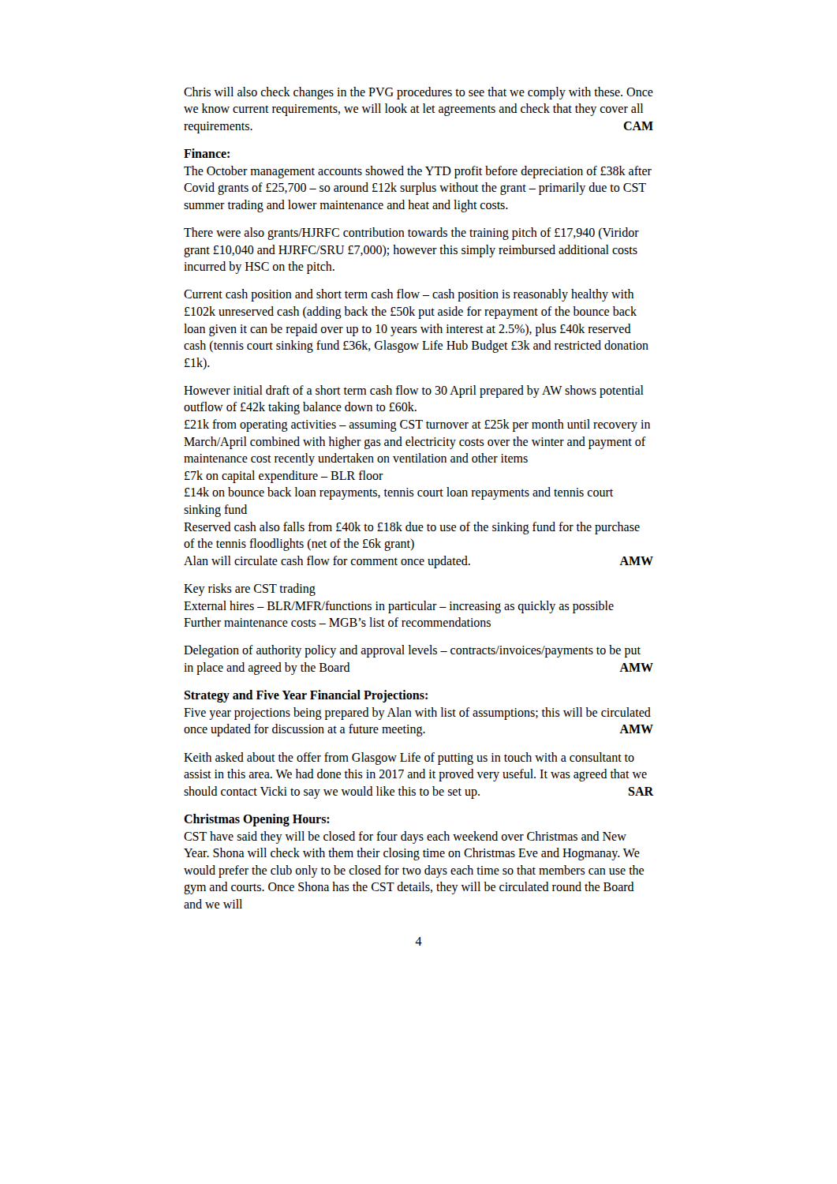Chris will also check changes in the PVG procedures to see that we comply with these. Once we know current requirements, we will look at let agreements and check that they cover all requirements. CAM
Finance:
The October management accounts showed the YTD profit before depreciation of £38k after Covid grants of £25,700 – so around £12k surplus without the grant – primarily due to CST summer trading and lower maintenance and heat and light costs.
There were also grants/HJRFC contribution towards the training pitch of £17,940 (Viridor grant £10,040 and HJRFC/SRU £7,000); however this simply reimbursed additional costs incurred by HSC on the pitch.
Current cash position and short term cash flow – cash position is reasonably healthy with £102k unreserved cash (adding back the £50k put aside for repayment of the bounce back loan given it can be repaid over up to 10 years with interest at 2.5%), plus £40k reserved cash (tennis court sinking fund £36k, Glasgow Life Hub Budget £3k and restricted donation £1k).
However initial draft of a short term cash flow to 30 April prepared by AW shows potential outflow of £42k taking balance down to £60k.
£21k from operating activities – assuming CST turnover at £25k per month until recovery in March/April combined with higher gas and electricity costs over the winter and payment of maintenance cost recently undertaken on ventilation and other items
£7k on capital expenditure – BLR floor
£14k on bounce back loan repayments, tennis court loan repayments and tennis court sinking fund
Reserved cash also falls from £40k to £18k due to use of the sinking fund for the purchase of the tennis floodlights (net of the £6k grant)
Alan will circulate cash flow for comment once updated. AMW
Key risks are CST trading
External hires – BLR/MFR/functions in particular – increasing as quickly as possible
Further maintenance costs – MGB’s list of recommendations
Delegation of authority policy and approval levels – contracts/invoices/payments to be put in place and agreed by the Board AMW
Strategy and Five Year Financial Projections:
Five year projections being prepared by Alan with list of assumptions; this will be circulated once updated for discussion at a future meeting. AMW
Keith asked about the offer from Glasgow Life of putting us in touch with a consultant to assist in this area. We had done this in 2017 and it proved very useful. It was agreed that we should contact Vicki to say we would like this to be set up. SAR
Christmas Opening Hours:
CST have said they will be closed for four days each weekend over Christmas and New Year. Shona will check with them their closing time on Christmas Eve and Hogmanay. We would prefer the club only to be closed for two days each time so that members can use the gym and courts. Once Shona has the CST details, they will be circulated round the Board and we will
4